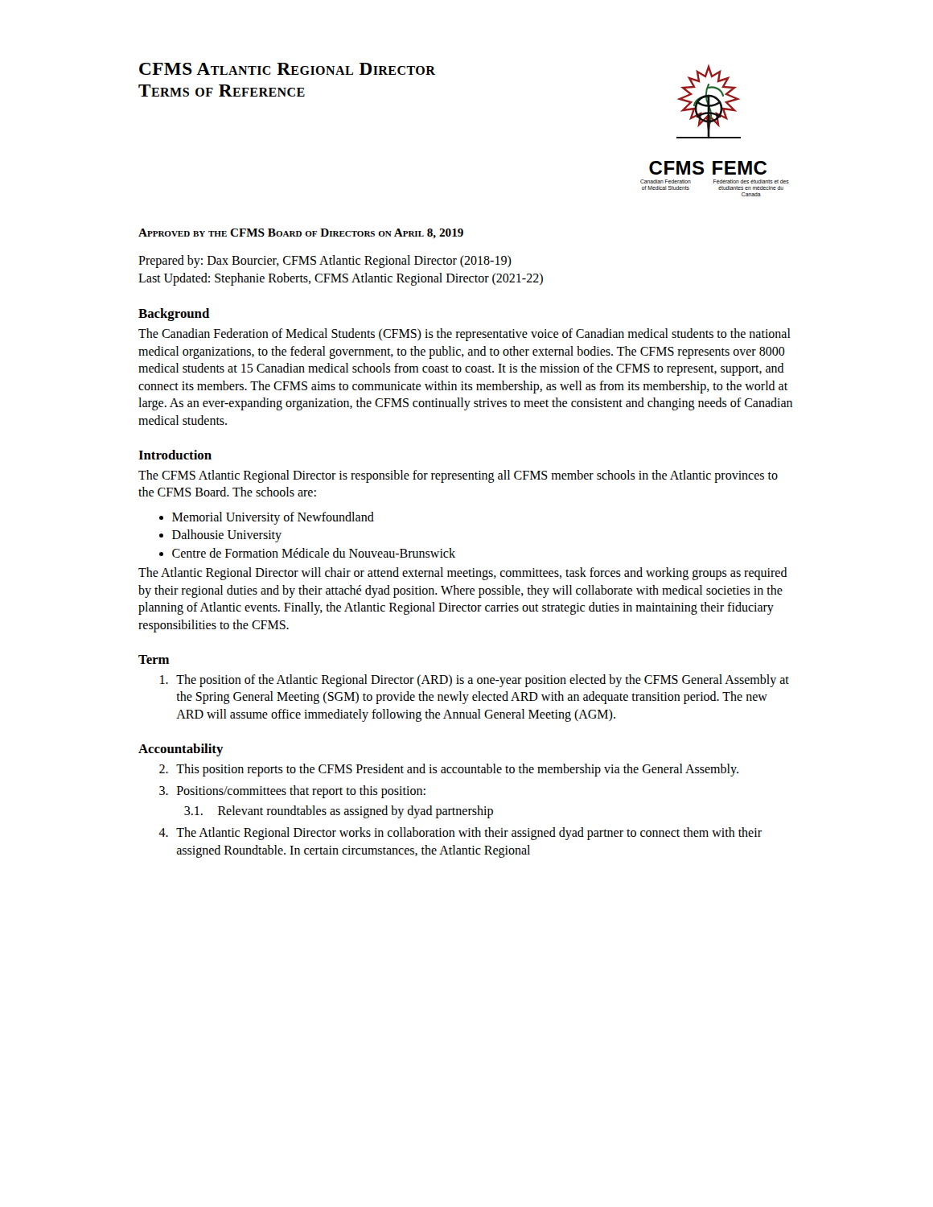CFMS Atlantic Regional Director
Terms of Reference
CFMS FEMC
Canadian Federation
of Medical Students
Fédération des étudiants et des
étudiantes en médecine du Canada
Approved by the CFMS Board of Directors on April 8, 2019
Prepared by: Dax Bourcier, CFMS Atlantic Regional Director (2018-19)
Last Updated: Stephanie Roberts, CFMS Atlantic Regional Director (2021-22)
Background
The Canadian Federation of Medical Students (CFMS) is the representative voice of Canadian medical students to the national medical organizations, to the federal government, to the public, and to other external bodies. The CFMS represents over 8000 medical students at 15 Canadian medical schools from coast to coast. It is the mission of the CFMS to represent, support, and connect its members. The CFMS aims to communicate within its membership, as well as from its membership, to the world at large. As an ever-expanding organization, the CFMS continually strives to meet the consistent and changing needs of Canadian medical students.
Introduction
The CFMS Atlantic Regional Director is responsible for representing all CFMS member schools in the Atlantic provinces to the CFMS Board. The schools are:
Memorial University of Newfoundland
Dalhousie University
Centre de Formation Médicale du Nouveau-Brunswick
The Atlantic Regional Director will chair or attend external meetings, committees, task forces and working groups as required by their regional duties and by their attaché dyad position. Where possible, they will collaborate with medical societies in the planning of Atlantic events. Finally, the Atlantic Regional Director carries out strategic duties in maintaining their fiduciary responsibilities to the CFMS.
Term
The position of the Atlantic Regional Director (ARD) is a one-year position elected by the CFMS General Assembly at the Spring General Meeting (SGM) to provide the newly elected ARD with an adequate transition period. The new ARD will assume office immediately following the Annual General Meeting (AGM).
Accountability
This position reports to the CFMS President and is accountable to the membership via the General Assembly.
Positions/committees that report to this position:
3.1. Relevant roundtables as assigned by dyad partnership
The Atlantic Regional Director works in collaboration with their assigned dyad partner to connect them with their assigned Roundtable. In certain circumstances, the Atlantic Regional